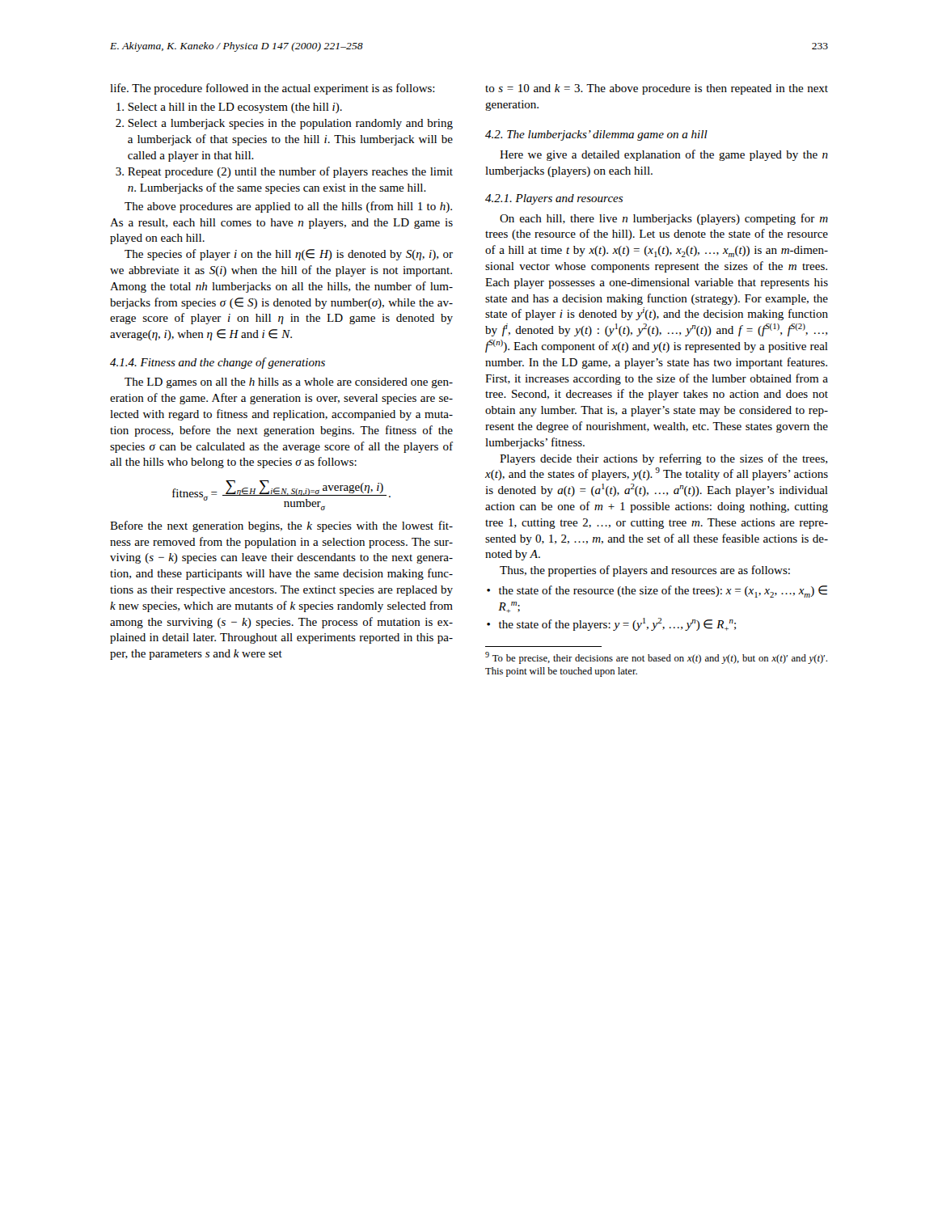E. Akiyama, K. Kaneko / Physica D 147 (2000) 221–258 233
life. The procedure followed in the actual experiment is as follows:
Select a hill in the LD ecosystem (the hill i).
Select a lumberjack species in the population randomly and bring a lumberjack of that species to the hill i. This lumberjack will be called a player in that hill.
Repeat procedure (2) until the number of players reaches the limit n. Lumberjacks of the same species can exist in the same hill.
The above procedures are applied to all the hills (from hill 1 to h). As a result, each hill comes to have n players, and the LD game is played on each hill.
The species of player i on the hill η(∈ H) is denoted by S(η, i), or we abbreviate it as S(i) when the hill of the player is not important. Among the total nh lumberjacks on all the hills, the number of lumberjacks from species σ (∈ S) is denoted by number(σ), while the average score of player i on hill η in the LD game is denoted by average(η, i), when η ∈ H and i ∈ N.
4.1.4. Fitness and the change of generations
The LD games on all the h hills as a whole are considered one generation of the game. After a generation is over, several species are selected with regard to fitness and replication, accompanied by a mutation process, before the next generation begins. The fitness of the species σ can be calculated as the average score of all the players of all the hills who belong to the species σ as follows:
fitnessσ = ∑η∈H ∑i∈N, S(η,i)=σ average(η, i) numberσ .
Before the next generation begins, the k species with the lowest fitness are removed from the population in a selection process. The surviving (s − k) species can leave their descendants to the next generation, and these participants will have the same decision making functions as their respective ancestors. The extinct species are replaced by k new species, which are mutants of k species randomly selected from among the surviving (s − k) species. The process of mutation is explained in detail later. Throughout all experiments reported in this paper, the parameters s and k were set
to s = 10 and k = 3. The above procedure is then repeated in the next generation.
4.2. The lumberjacks’ dilemma game on a hill
Here we give a detailed explanation of the game played by the n lumberjacks (players) on each hill.
4.2.1. Players and resources
On each hill, there live n lumberjacks (players) competing for m trees (the resource of the hill). Let us denote the state of the resource of a hill at time t by x(t). x(t) = (x1(t), x2(t), …, xm(t)) is an m-dimensional vector whose components represent the sizes of the m trees. Each player possesses a one-dimensional variable that represents his state and has a decision making function (strategy). For example, the state of player i is denoted by yi(t), and the decision making function by fi, denoted by y(t) : (y1(t), y2(t), …, yn(t)) and f = (fS(1), fS(2), …, fS(n)). Each component of x(t) and y(t) is represented by a positive real number. In the LD game, a player’s state has two important features. First, it increases according to the size of the lumber obtained from a tree. Second, it decreases if the player takes no action and does not obtain any lumber. That is, a player’s state may be considered to represent the degree of nourishment, wealth, etc. These states govern the lumberjacks’ fitness.
Players decide their actions by referring to the sizes of the trees, x(t), and the states of players, y(t). 9 The totality of all players’ actions is denoted by a(t) = (a1(t), a2(t), …, an(t)). Each player’s individual action can be one of m + 1 possible actions: doing nothing, cutting tree 1, cutting tree 2, …, or cutting tree m. These actions are represented by 0, 1, 2, …, m, and the set of all these feasible actions is denoted by A.
Thus, the properties of players and resources are as follows:
the state of the resource (the size of the trees): x = (x1, x2, …, xm) ∈ R+m;
the state of the players: y = (y1, y2, …, yn) ∈ R+n;
9 To be precise, their decisions are not based on x(t) and y(t), but on x(t)′ and y(t)′. This point will be touched upon later.